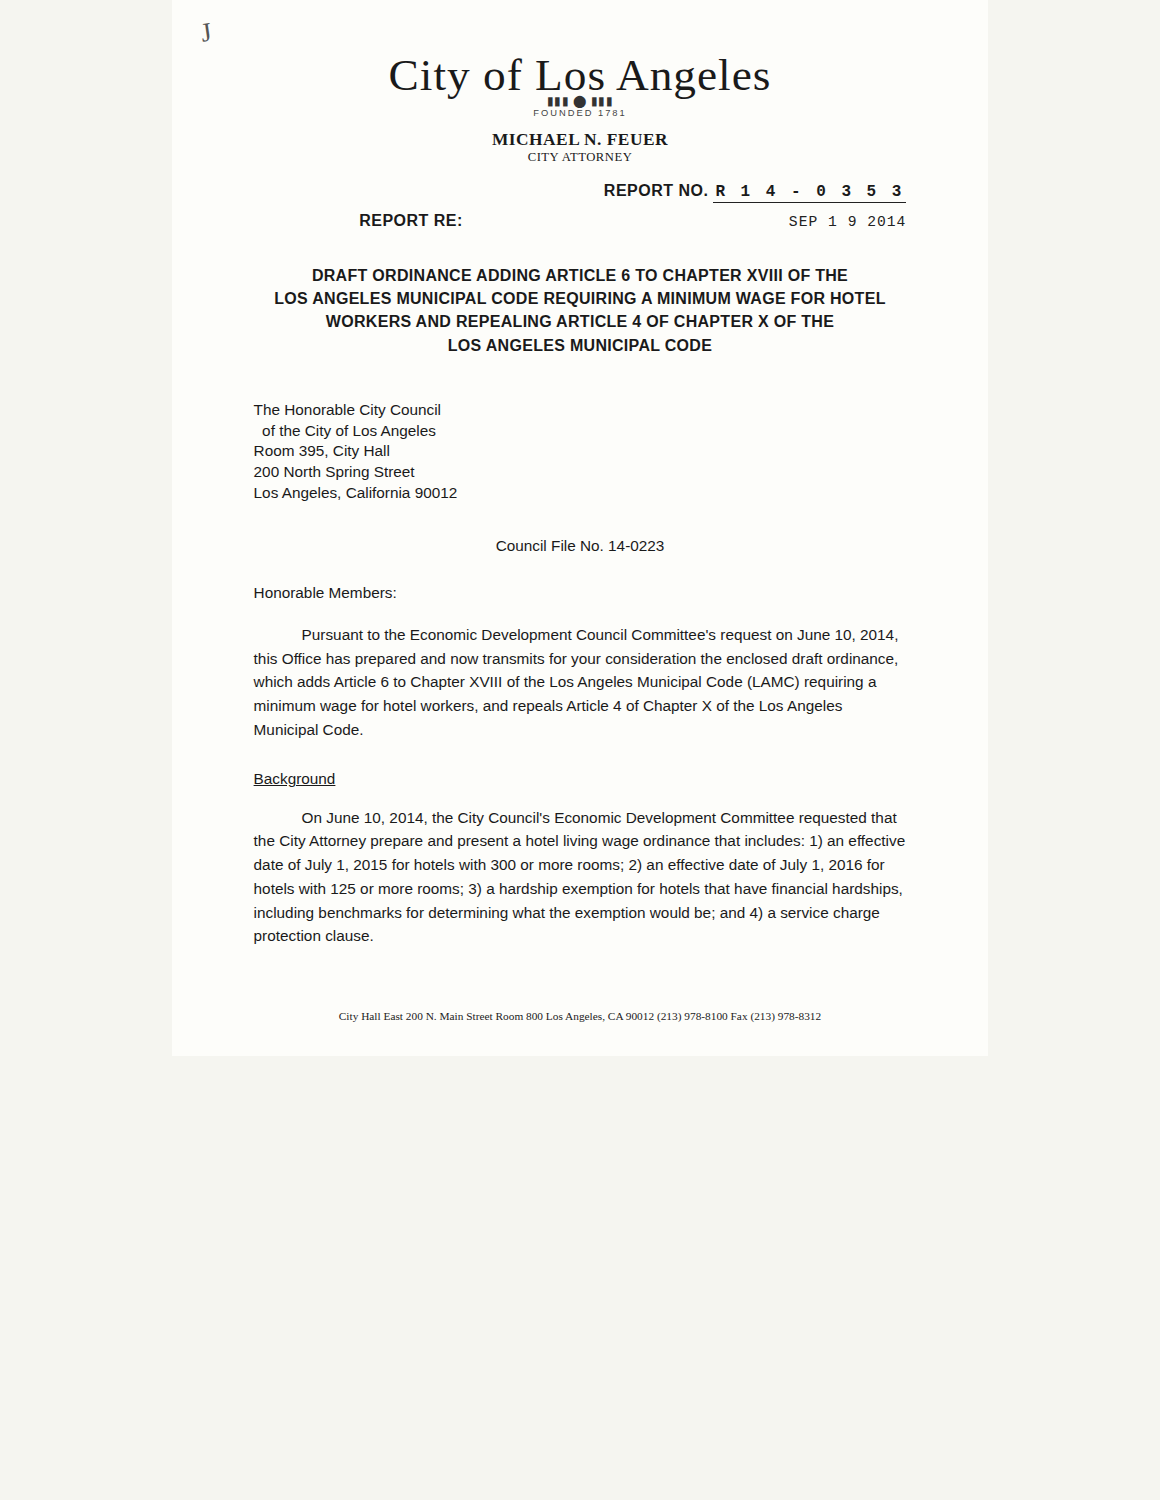J
City of Los Angeles
▮▮▮ ⬤ ▮▮▮
FOUNDED 1781
MICHAEL N. FEUER
CITY ATTORNEY
REPORT NO. R 1 4 - 0 3 5 3
REPORT RE:
SEP 1 9 2014
DRAFT ORDINANCE ADDING ARTICLE 6 TO CHAPTER XVIII OF THE
LOS ANGELES MUNICIPAL CODE REQUIRING A MINIMUM WAGE FOR HOTEL
WORKERS AND REPEALING ARTICLE 4 OF CHAPTER X OF THE
LOS ANGELES MUNICIPAL CODE
The Honorable City Council
of the City of Los Angeles
Room 395, City Hall
200 North Spring Street
Los Angeles, California 90012
Council File No. 14-0223
Honorable Members:
Pursuant to the Economic Development Council Committee's request on June 10, 2014, this Office has prepared and now transmits for your consideration the enclosed draft ordinance, which adds Article 6 to Chapter XVIII of the Los Angeles Municipal Code (LAMC) requiring a minimum wage for hotel workers, and repeals Article 4 of Chapter X of the Los Angeles Municipal Code.
Background
On June 10, 2014, the City Council's Economic Development Committee requested that the City Attorney prepare and present a hotel living wage ordinance that includes: 1) an effective date of July 1, 2015 for hotels with 300 or more rooms; 2) an effective date of July 1, 2016 for hotels with 125 or more rooms; 3) a hardship exemption for hotels that have financial hardships, including benchmarks for determining what the exemption would be; and 4) a service charge protection clause.
City Hall East 200 N. Main Street Room 800 Los Angeles, CA 90012 (213) 978-8100 Fax (213) 978-8312